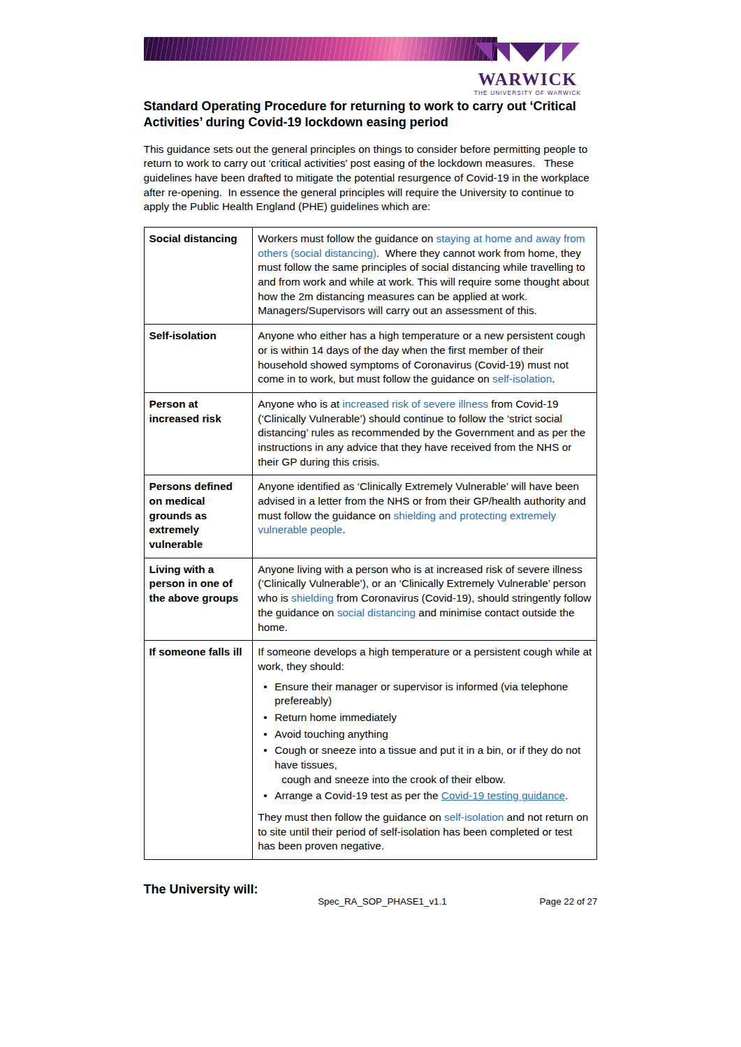WARWICK
THE UNIVERSITY OF WARWICK
Standard Operating Procedure for returning to work to carry out ‘Critical Activities’ during Covid-19 lockdown easing period
This guidance sets out the general principles on things to consider before permitting people to return to work to carry out ‘critical activities’ post easing of the lockdown measures. These guidelines have been drafted to mitigate the potential resurgence of Covid-19 in the workplace after re-opening. In essence the general principles will require the University to continue to apply the Public Health England (PHE) guidelines which are:
| Social distancing | Workers must follow the guidance on staying at home and away from others (social distancing) . Where they cannot work from home, they must follow the same principles of social distancing while travelling to and from work and while at work. This will require some thought about how the 2m distancing measures can be applied at work. Managers/Supervisors will carry out an assessment of this. |
| Self-isolation | Anyone who either has a high temperature or a new persistent cough or is within 14 days of the day when the first member of their household showed symptoms of Coronavirus (Covid-19) must not come in to work, but must follow the guidance on self-isolation . |
| Person at increased risk | Anyone who is at increased risk of severe illness from Covid-19 (‘Clinically Vulnerable’) should continue to follow the ‘strict social distancing’ rules as recommended by the Government and as per the instructions in any advice that they have received from the NHS or their GP during this crisis. |
| Persons defined on medical grounds as extremely vulnerable | Anyone identified as ‘Clinically Extremely Vulnerable’ will have been advised in a letter from the NHS or from their GP/health authority and must follow the guidance on shielding and protecting extremely vulnerable people . |
| Living with a person in one of the above groups | Anyone living with a person who is at increased risk of severe illness (‘Clinically Vulnerable’), or an ‘Clinically Extremely Vulnerable’ person who is shielding from Coronavirus (Covid-19), should stringently follow the guidance on social distancing and minimise contact outside the home. |
| If someone falls ill | If someone develops a high temperature or a persistent cough while at work, they should: Ensure their manager or supervisor is informed (via telephone prefereably) Return home immediately Avoid touching anything Cough or sneeze into a tissue and put it in a bin, or if they do not have tissues, cough and sneeze into the crook of their elbow. Arrange a Covid-19 test as per the Covid-19 testing guidance . They must then follow the guidance on self-isolation and not return on to site until their period of self-isolation has been completed or test has been proven negative. |
The University will:
Spec_RA_SOP_PHASE1_v1.1
Page 22 of 27